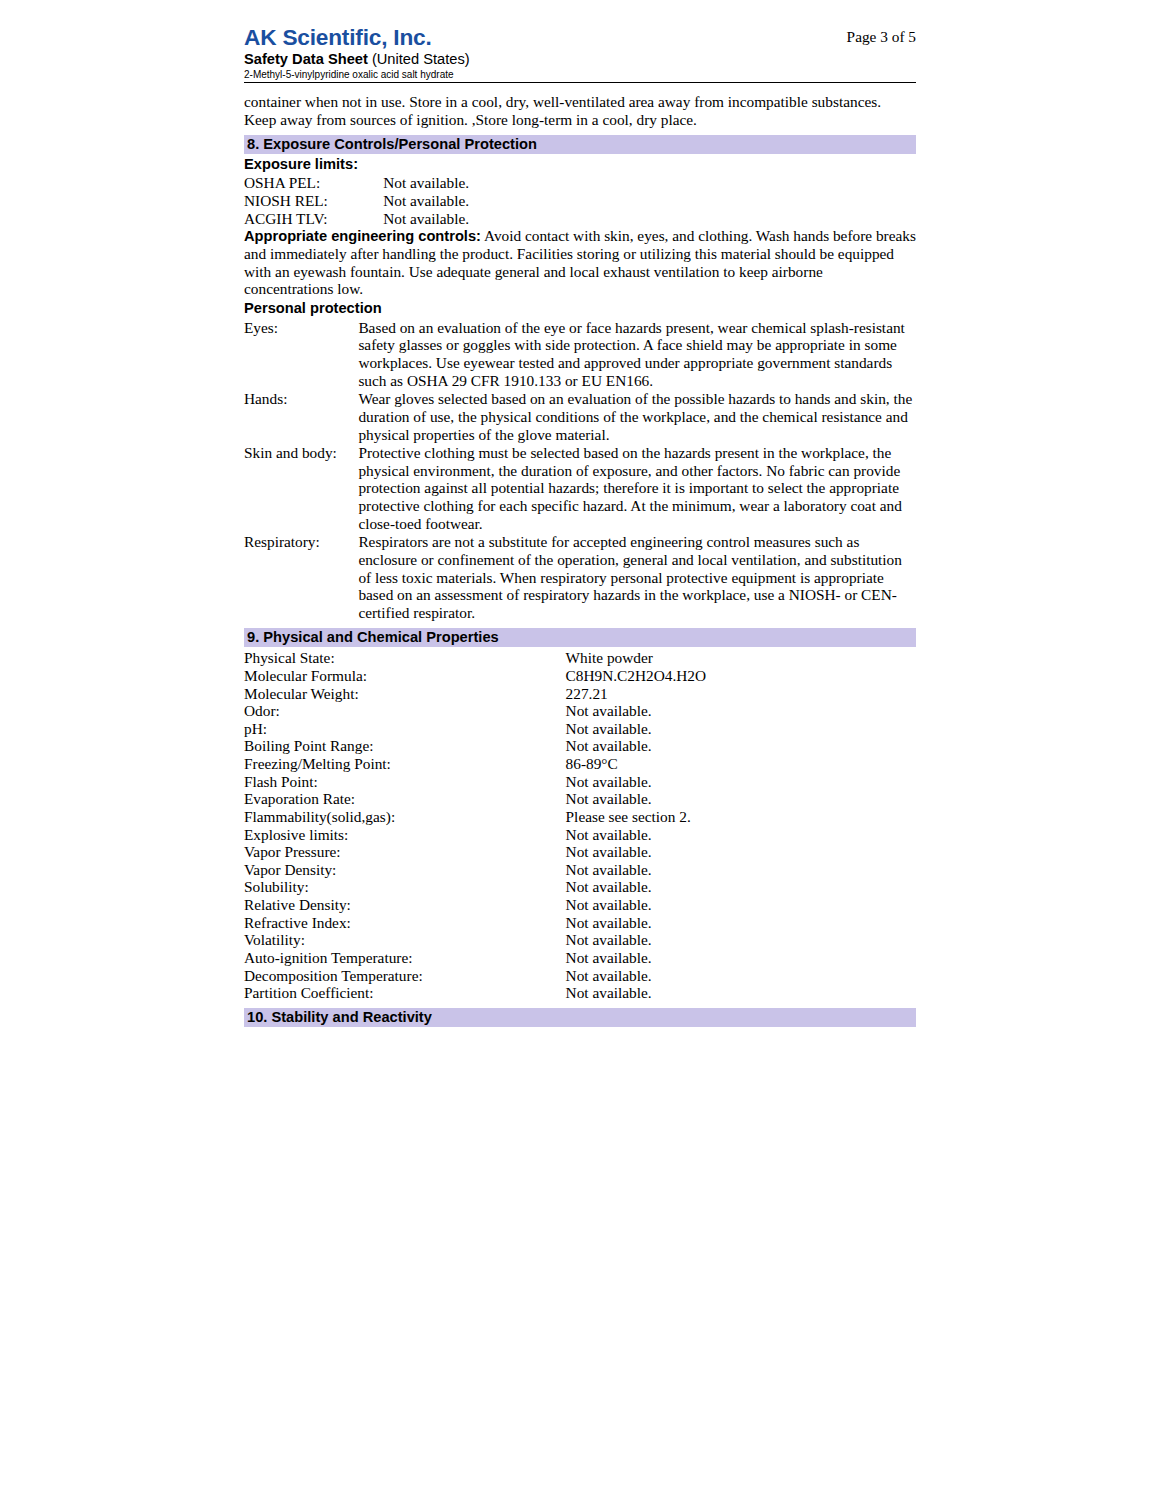Page 3 of 5
AK Scientific, Inc.
Safety Data Sheet (United States)
2-Methyl-5-vinylpyridine oxalic acid salt hydrate
container when not in use. Store in a cool, dry, well-ventilated area away from incompatible substances. Keep away from sources of ignition. ,Store long-term in a cool, dry place.
8. Exposure Controls/Personal Protection
Exposure limits:
| OSHA PEL: | Not available. |
| NIOSH REL: | Not available. |
| ACGIH TLV: | Not available. |
Appropriate engineering controls: Avoid contact with skin, eyes, and clothing. Wash hands before breaks and immediately after handling the product. Facilities storing or utilizing this material should be equipped with an eyewash fountain. Use adequate general and local exhaust ventilation to keep airborne concentrations low.
Personal protection
| Eyes: | Based on an evaluation of the eye or face hazards present, wear chemical splash-resistant safety glasses or goggles with side protection. A face shield may be appropriate in some workplaces. Use eyewear tested and approved under appropriate government standards such as OSHA 29 CFR 1910.133 or EU EN166. |
| Hands: | Wear gloves selected based on an evaluation of the possible hazards to hands and skin, the duration of use, the physical conditions of the workplace, and the chemical resistance and physical properties of the glove material. |
| Skin and body: | Protective clothing must be selected based on the hazards present in the workplace, the physical environment, the duration of exposure, and other factors. No fabric can provide protection against all potential hazards; therefore it is important to select the appropriate protective clothing for each specific hazard. At the minimum, wear a laboratory coat and close-toed footwear. |
| Respiratory: | Respirators are not a substitute for accepted engineering control measures such as enclosure or confinement of the operation, general and local ventilation, and substitution of less toxic materials. When respiratory personal protective equipment is appropriate based on an assessment of respiratory hazards in the workplace, use a NIOSH- or CEN-certified respirator. |
9. Physical and Chemical Properties
| Physical State: | White powder |
| Molecular Formula: | C8H9N.C2H2O4.H2O |
| Molecular Weight: | 227.21 |
| Odor: | Not available. |
| pH: | Not available. |
| Boiling Point Range: | Not available. |
| Freezing/Melting Point: | 86-89°C |
| Flash Point: | Not available. |
| Evaporation Rate: | Not available. |
| Flammability(solid,gas): | Please see section 2. |
| Explosive limits: | Not available. |
| Vapor Pressure: | Not available. |
| Vapor Density: | Not available. |
| Solubility: | Not available. |
| Relative Density: | Not available. |
| Refractive Index: | Not available. |
| Volatility: | Not available. |
| Auto-ignition Temperature: | Not available. |
| Decomposition Temperature: | Not available. |
| Partition Coefficient: | Not available. |
10. Stability and Reactivity